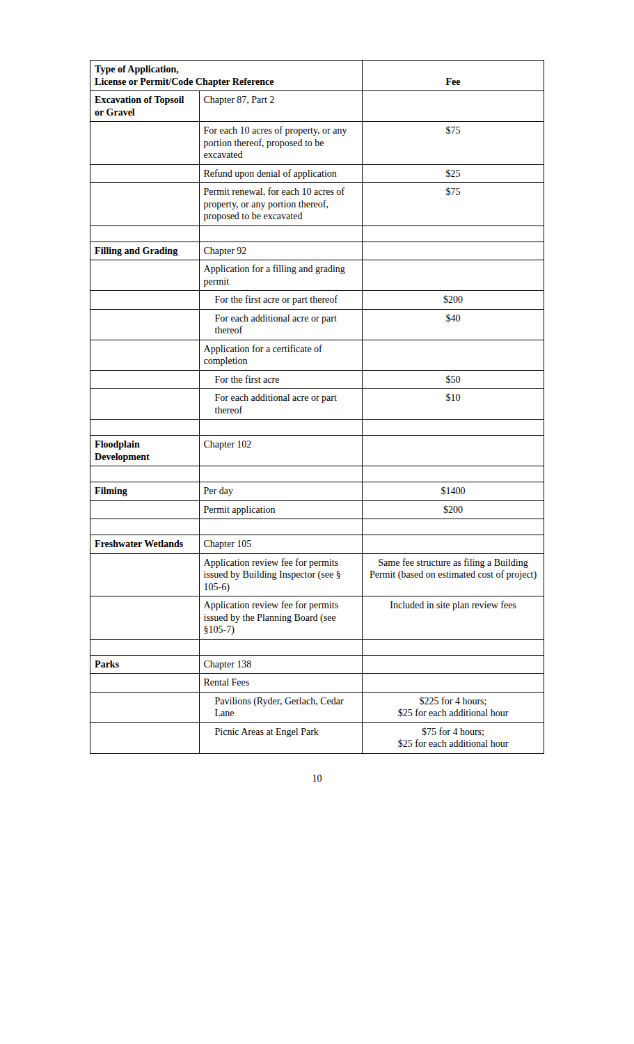| Type of Application, License or Permit/Code Chapter Reference | Fee |
| Excavation of Topsoil or Gravel | Chapter 87, Part 2 | |
| | For each 10 acres of property, or any portion thereof, proposed to be excavated | $75 |
| | Refund upon denial of application | $25 |
| | Permit renewal, for each 10 acres of property, or any portion thereof, proposed to be excavated | $75 |
| Filling and Grading | Chapter 92 | |
| | Application for a filling and grading permit | |
| | For the first acre or part thereof | $200 |
| | For each additional acre or part thereof | $40 |
| | Application for a certificate of completion | |
| | For the first acre | $50 |
| | For each additional acre or part thereof | $10 |
| Floodplain Development | Chapter 102 | |
| Filming | Per day | $1400 |
| | Permit application | $200 |
| Freshwater Wetlands | Chapter 105 | |
| | Application review fee for permits issued by Building Inspector (see § 105-6) | Same fee structure as filing a Building Permit (based on estimated cost of project) |
| | Application review fee for permits issued by the Planning Board (see §105-7) | Included in site plan review fees |
| Parks | Chapter 138 | |
| | Rental Fees | |
| | Pavilions (Ryder, Gerlach, Cedar Lane | $225 for 4 hours; $25 for each additional hour |
| | Picnic Areas at Engel Park | $75 for 4 hours; $25 for each additional hour |
10